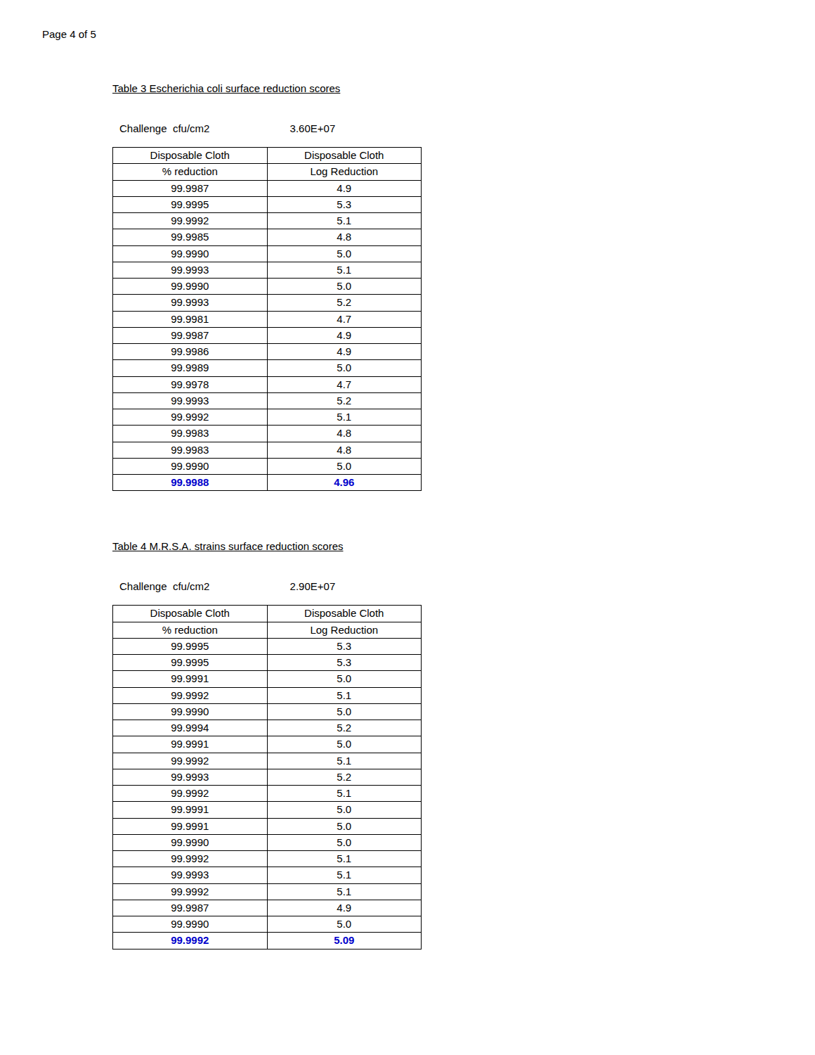Page 4 of 5
Table 3 Escherichia coli surface reduction scores
Challenge cfu/cm2 3.60E+07
| Disposable Cloth | Disposable Cloth |
| --- | --- |
| % reduction | Log Reduction |
| 99.9987 | 4.9 |
| 99.9995 | 5.3 |
| 99.9992 | 5.1 |
| 99.9985 | 4.8 |
| 99.9990 | 5.0 |
| 99.9993 | 5.1 |
| 99.9990 | 5.0 |
| 99.9993 | 5.2 |
| 99.9981 | 4.7 |
| 99.9987 | 4.9 |
| 99.9986 | 4.9 |
| 99.9989 | 5.0 |
| 99.9978 | 4.7 |
| 99.9993 | 5.2 |
| 99.9992 | 5.1 |
| 99.9983 | 4.8 |
| 99.9983 | 4.8 |
| 99.9990 | 5.0 |
| 99.9988 | 4.96 |
Table 4 M.R.S.A. strains surface reduction scores
Challenge cfu/cm2 2.90E+07
| Disposable Cloth | Disposable Cloth |
| --- | --- |
| % reduction | Log Reduction |
| 99.9995 | 5.3 |
| 99.9995 | 5.3 |
| 99.9991 | 5.0 |
| 99.9992 | 5.1 |
| 99.9990 | 5.0 |
| 99.9994 | 5.2 |
| 99.9991 | 5.0 |
| 99.9992 | 5.1 |
| 99.9993 | 5.2 |
| 99.9992 | 5.1 |
| 99.9991 | 5.0 |
| 99.9991 | 5.0 |
| 99.9990 | 5.0 |
| 99.9992 | 5.1 |
| 99.9993 | 5.1 |
| 99.9992 | 5.1 |
| 99.9987 | 4.9 |
| 99.9990 | 5.0 |
| 99.9992 | 5.09 |